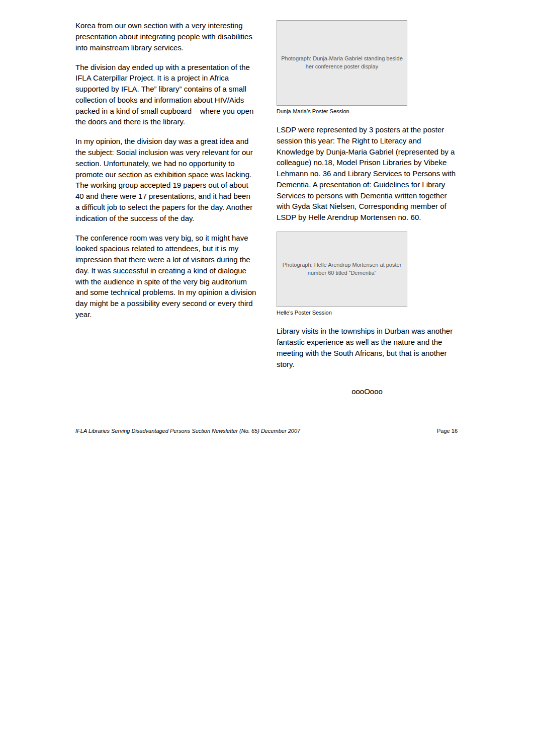Korea from our own section with a very interesting presentation about integrating people with disabilities into mainstream library services.
The division day ended up with a presentation of the IFLA Caterpillar Project. It is a project in Africa supported by IFLA. The” library” contains of a small collection of books and information about HIV/Aids packed in a kind of small cupboard – where you open the doors and there is the library.
In my opinion, the division day was a great idea and the subject: Social inclusion was very relevant for our section. Unfortunately, we had no opportunity to promote our section as exhibition space was lacking. The working group accepted 19 papers out of about 40 and there were 17 presentations, and it had been a difficult job to select the papers for the day. Another indication of the success of the day.
The conference room was very big, so it might have looked spacious related to attendees, but it is my impression that there were a lot of visitors during the day. It was successful in creating a kind of dialogue with the audience in spite of the very big auditorium and some technical problems. In my opinion a division day might be a possibility every second or every third year.
Photograph: Dunja-Maria Gabriel standing beside her conference poster display
Dunja-Maria’s Poster Session
LSDP were represented by 3 posters at the poster session this year: The Right to Literacy and Knowledge by Dunja-Maria Gabriel (represented by a colleague) no.18, Model Prison Libraries by Vibeke Lehmann no. 36 and Library Services to Persons with Dementia. A presentation of: Guidelines for Library Services to persons with Dementia written together with Gyda Skat Nielsen, Corresponding member of LSDP by Helle Arendrup Mortensen no. 60.
Photograph: Helle Arendrup Mortensen at poster number 60 titled “Dementia”
Helle’s Poster Session
Library visits in the townships in Durban was another fantastic experience as well as the nature and the meeting with the South Africans, but that is another story.
oooOooo
IFLA Libraries Serving Disadvantaged Persons Section Newsletter (No. 65) December 2007 Page 16